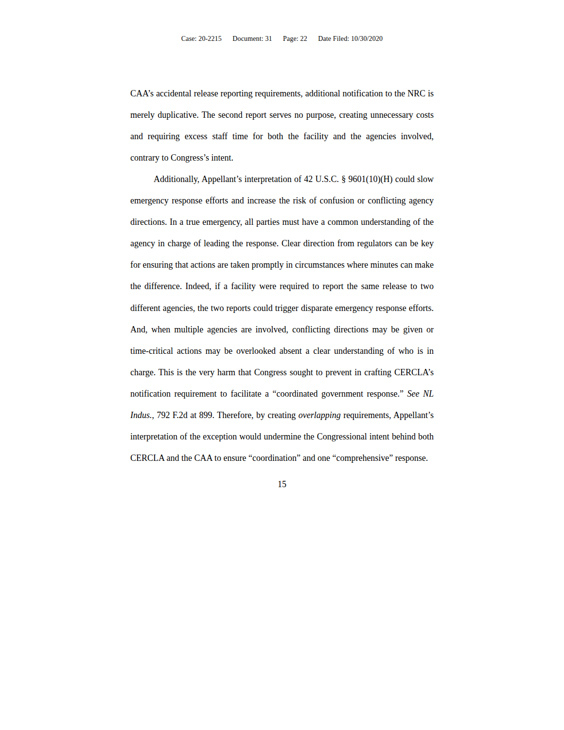Case: 20-2215 Document: 31 Page: 22 Date Filed: 10/30/2020
CAA’s accidental release reporting requirements, additional notification to the NRC is merely duplicative. The second report serves no purpose, creating unnecessary costs and requiring excess staff time for both the facility and the agencies involved, contrary to Congress’s intent.
Additionally, Appellant’s interpretation of 42 U.S.C. § 9601(10)(H) could slow emergency response efforts and increase the risk of confusion or conflicting agency directions. In a true emergency, all parties must have a common understanding of the agency in charge of leading the response. Clear direction from regulators can be key for ensuring that actions are taken promptly in circumstances where minutes can make the difference. Indeed, if a facility were required to report the same release to two different agencies, the two reports could trigger disparate emergency response efforts. And, when multiple agencies are involved, conflicting directions may be given or time-critical actions may be overlooked absent a clear understanding of who is in charge. This is the very harm that Congress sought to prevent in crafting CERCLA’s notification requirement to facilitate a “coordinated government response.” See NL Indus., 792 F.2d at 899. Therefore, by creating overlapping requirements, Appellant’s interpretation of the exception would undermine the Congressional intent behind both CERCLA and the CAA to ensure “coordination” and one “comprehensive” response.
15